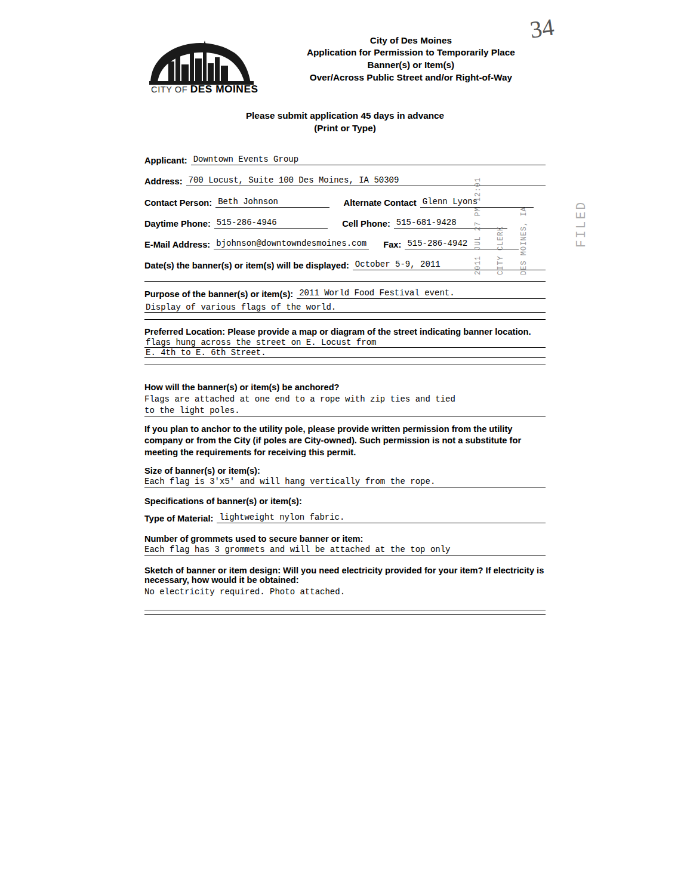34
CITY OF DES MOINES
City of Des Moines
Application for Permission to Temporarily Place
Banner(s) or Item(s)
Over/Across Public Street and/or Right-of-Way
Please submit application 45 days in advance
(Print or Type)
FILED
2011 JUL 27 PM 12:01
CITY CLERK
DES MOINES, IA
Applicant: Downtown Events Group
Address: 700 Locust, Suite 100 Des Moines, IA 50309
Contact Person: Beth Johnson Alternate Contact Glenn Lyons
Daytime Phone: 515-286-4946 Cell Phone: 515-681-9428
E-Mail Address: bjohnson@downtowndesmoines.com Fax: 515-286-4942
Date(s) the banner(s) or item(s) will be displayed: October 5-9, 2011
Purpose of the banner(s) or item(s): 2011 World Food Festival event.
Display of various flags of the world.
Preferred Location: Please provide a map or diagram of the street indicating banner location.
flags hung across the street on E. Locust from
E. 4th to E. 6th Street.
How will the banner(s) or item(s) be anchored?
Flags are attached at one end to a rope with zip ties and tied
to the light poles.
If you plan to anchor to the utility pole, please provide written permission from the utility company or from the City (if poles are City-owned). Such permission is not a substitute for meeting the requirements for receiving this permit.
Size of banner(s) or item(s):
Each flag is 3'x5' and will hang vertically from the rope.
Specifications of banner(s) or item(s):
Type of Material: lightweight nylon fabric.
Number of grommets used to secure banner or item:
Each flag has 3 grommets and will be attached at the top only
Sketch of banner or item design: Will you need electricity provided for your item? If electricity is necessary, how would it be obtained:
No electricity required. Photo attached.